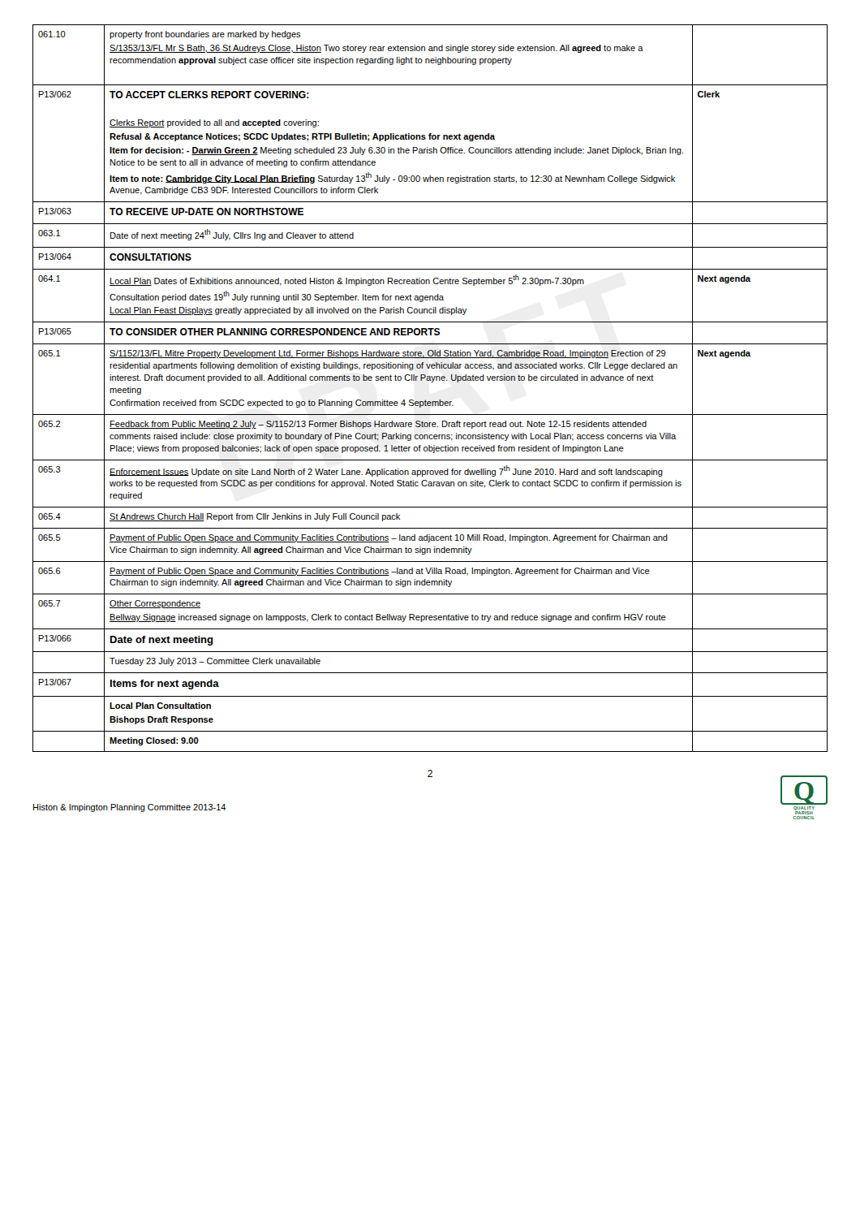DRAFT
| 061.10 | property front boundaries are marked by hedges S/1353/13/FL Mr S Bath, 36 St Audreys Close, Histon Two storey rear extension and single storey side extension. All agreed to make a recommendation approval subject case officer site inspection regarding light to neighbouring property | |
| P13/062 | TO ACCEPT CLERKS REPORT COVERING: Clerks Report provided to all and accepted covering: Refusal & Acceptance Notices; SCDC Updates; RTPI Bulletin; Applications for next agenda Item for decision: - Darwin Green 2 Meeting scheduled 23 July 6.30 in the Parish Office. Councillors attending include: Janet Diplock, Brian Ing. Notice to be sent to all in advance of meeting to confirm attendance Item to note: Cambridge City Local Plan Briefing Saturday 13 th July - 09:00 when registration starts, to 12:30 at Newnham College Sidgwick Avenue, Cambridge CB3 9DF. Interested Councillors to inform Clerk | Clerk |
| P13/063 | TO RECEIVE UP-DATE ON NORTHSTOWE | |
| 063.1 | Date of next meeting 24 th July, Cllrs Ing and Cleaver to attend | |
| P13/064 | CONSULTATIONS | |
| 064.1 | Local Plan Dates of Exhibitions announced, noted Histon & Impington Recreation Centre September 5 th 2.30pm-7.30pm Consultation period dates 19 th July running until 30 September. Item for next agenda Local Plan Feast Displays greatly appreciated by all involved on the Parish Council display | Next agenda |
| P13/065 | TO CONSIDER OTHER PLANNING CORRESPONDENCE AND REPORTS | |
| 065.1 | S/1152/13/FL Mitre Property Development Ltd, Former Bishops Hardware store, Old Station Yard, Cambridge Road, Impington Erection of 29 residential apartments following demolition of existing buildings, repositioning of vehicular access, and associated works. Cllr Legge declared an interest. Draft document provided to all. Additional comments to be sent to Cllr Payne. Updated version to be circulated in advance of next meeting Confirmation received from SCDC expected to go to Planning Committee 4 September. | Next agenda |
| 065.2 | Feedback from Public Meeting 2 July – S/1152/13 Former Bishops Hardware Store. Draft report read out. Note 12-15 residents attended comments raised include: close proximity to boundary of Pine Court; Parking concerns; inconsistency with Local Plan; access concerns via Villa Place; views from proposed balconies; lack of open space proposed. 1 letter of objection received from resident of Impington Lane | |
| 065.3 | Enforcement Issues Update on site Land North of 2 Water Lane. Application approved for dwelling 7 th June 2010. Hard and soft landscaping works to be requested from SCDC as per conditions for approval. Noted Static Caravan on site, Clerk to contact SCDC to confirm if permission is required | |
| 065.4 | St Andrews Church Hall Report from Cllr Jenkins in July Full Council pack | |
| 065.5 | Payment of Public Open Space and Community Faclities Contributions – land adjacent 10 Mill Road, Impington. Agreement for Chairman and Vice Chairman to sign indemnity. All agreed Chairman and Vice Chairman to sign indemnity | |
| 065.6 | Payment of Public Open Space and Community Faclities Contributions –land at Villa Road, Impington. Agreement for Chairman and Vice Chairman to sign indemnity. All agreed Chairman and Vice Chairman to sign indemnity | |
| 065.7 | Other Correspondence Bellway Signage increased signage on lampposts, Clerk to contact Bellway Representative to try and reduce signage and confirm HGV route | |
| P13/066 | Date of next meeting | |
| | Tuesday 23 July 2013 – Committee Clerk unavailable | |
| P13/067 | Items for next agenda | |
| | Local Plan Consultation Bishops Draft Response | |
| | Meeting Closed: 9.00 | |
2
Histon & Impington Planning Committee 2013-14
Q
QUALITY
PARISH
COUNCIL